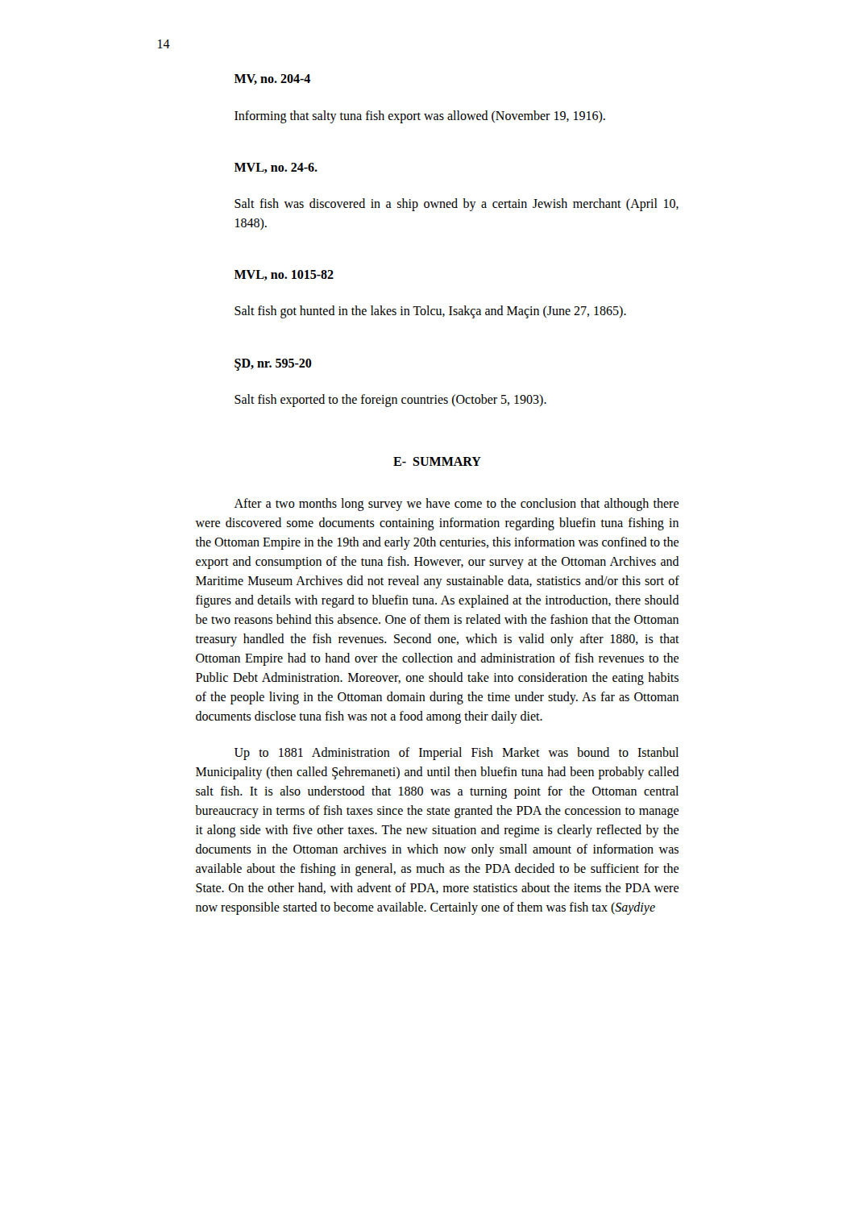14
MV, no. 204-4
Informing that salty tuna fish export was allowed (November 19, 1916).
MVL, no. 24-6.
Salt fish was discovered in a ship owned by a certain Jewish merchant (April 10, 1848).
MVL, no. 1015-82
Salt fish got hunted in the lakes in Tolcu, Isakça and Maçin (June 27, 1865).
ŞD, nr. 595-20
Salt fish exported to the foreign countries (October 5, 1903).
E- SUMMARY
After a two months long survey we have come to the conclusion that although there were discovered some documents containing information regarding bluefin tuna fishing in the Ottoman Empire in the 19th and early 20th centuries, this information was confined to the export and consumption of the tuna fish. However, our survey at the Ottoman Archives and Maritime Museum Archives did not reveal any sustainable data, statistics and/or this sort of figures and details with regard to bluefin tuna. As explained at the introduction, there should be two reasons behind this absence. One of them is related with the fashion that the Ottoman treasury handled the fish revenues. Second one, which is valid only after 1880, is that Ottoman Empire had to hand over the collection and administration of fish revenues to the Public Debt Administration. Moreover, one should take into consideration the eating habits of the people living in the Ottoman domain during the time under study. As far as Ottoman documents disclose tuna fish was not a food among their daily diet.
Up to 1881 Administration of Imperial Fish Market was bound to Istanbul Municipality (then called Şehremaneti) and until then bluefin tuna had been probably called salt fish. It is also understood that 1880 was a turning point for the Ottoman central bureaucracy in terms of fish taxes since the state granted the PDA the concession to manage it along side with five other taxes. The new situation and regime is clearly reflected by the documents in the Ottoman archives in which now only small amount of information was available about the fishing in general, as much as the PDA decided to be sufficient for the State. On the other hand, with advent of PDA, more statistics about the items the PDA were now responsible started to become available. Certainly one of them was fish tax (Saydiye